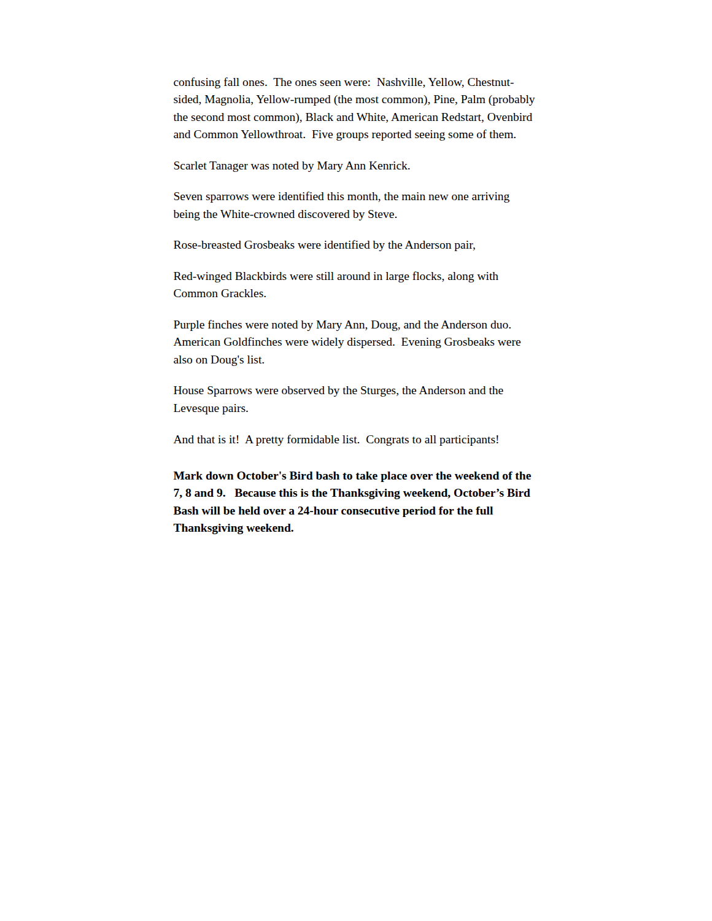confusing fall ones. The ones seen were: Nashville, Yellow, Chestnut-sided, Magnolia, Yellow-rumped (the most common), Pine, Palm (probably the second most common), Black and White, American Redstart, Ovenbird and Common Yellowthroat. Five groups reported seeing some of them.
Scarlet Tanager was noted by Mary Ann Kenrick.
Seven sparrows were identified this month, the main new one arriving being the White-crowned discovered by Steve.
Rose-breasted Grosbeaks were identified by the Anderson pair,
Red-winged Blackbirds were still around in large flocks, along with Common Grackles.
Purple finches were noted by Mary Ann, Doug, and the Anderson duo. American Goldfinches were widely dispersed. Evening Grosbeaks were also on Doug's list.
House Sparrows were observed by the Sturges, the Anderson and the Levesque pairs.
And that is it! A pretty formidable list. Congrats to all participants!
Mark down October's Bird bash to take place over the weekend of the 7, 8 and 9. Because this is the Thanksgiving weekend, October’s Bird Bash will be held over a 24-hour consecutive period for the full Thanksgiving weekend.